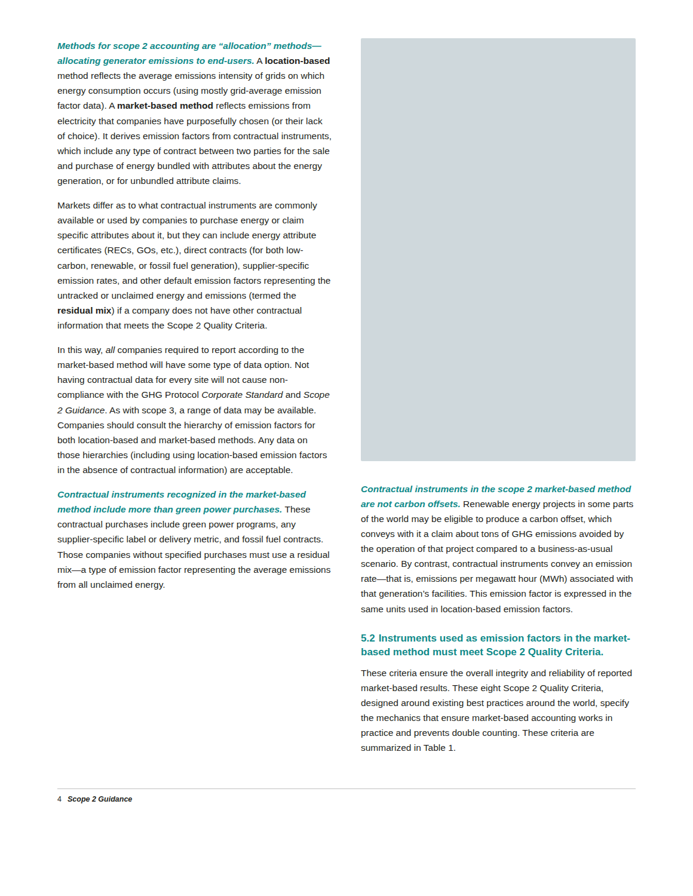Methods for scope 2 accounting are “allocation” methods—allocating generator emissions to end-users. A location-based method reflects the average emissions intensity of grids on which energy consumption occurs (using mostly grid-average emission factor data). A market-based method reflects emissions from electricity that companies have purposefully chosen (or their lack of choice). It derives emission factors from contractual instruments, which include any type of contract between two parties for the sale and purchase of energy bundled with attributes about the energy generation, or for unbundled attribute claims.
Markets differ as to what contractual instruments are commonly available or used by companies to purchase energy or claim specific attributes about it, but they can include energy attribute certificates (RECs, GOs, etc.), direct contracts (for both low-carbon, renewable, or fossil fuel generation), supplier-specific emission rates, and other default emission factors representing the untracked or unclaimed energy and emissions (termed the residual mix) if a company does not have other contractual information that meets the Scope 2 Quality Criteria.
In this way, all companies required to report according to the market-based method will have some type of data option. Not having contractual data for every site will not cause non-compliance with the GHG Protocol Corporate Standard and Scope 2 Guidance. As with scope 3, a range of data may be available. Companies should consult the hierarchy of emission factors for both location-based and market-based methods. Any data on those hierarchies (including using location-based emission factors in the absence of contractual information) are acceptable.
Contractual instruments recognized in the market-based method include more than green power purchases. These contractual purchases include green power programs, any supplier-specific label or delivery metric, and fossil fuel contracts. Those companies without specified purchases must use a residual mix—a type of emission factor representing the average emissions from all unclaimed energy.
Contractual instruments in the scope 2 market-based method are not carbon offsets. Renewable energy projects in some parts of the world may be eligible to produce a carbon offset, which conveys with it a claim about tons of GHG emissions avoided by the operation of that project compared to a business-as-usual scenario. By contrast, contractual instruments convey an emission rate—that is, emissions per megawatt hour (MWh) associated with that generation’s facilities. This emission factor is expressed in the same units used in location-based emission factors.
5.2 Instruments used as emission factors in the market-based method must meet Scope 2 Quality Criteria.
These criteria ensure the overall integrity and reliability of reported market-based results. These eight Scope 2 Quality Criteria, designed around existing best practices around the world, specify the mechanics that ensure market-based accounting works in practice and prevents double counting. These criteria are summarized in Table 1.
4 Scope 2 Guidance